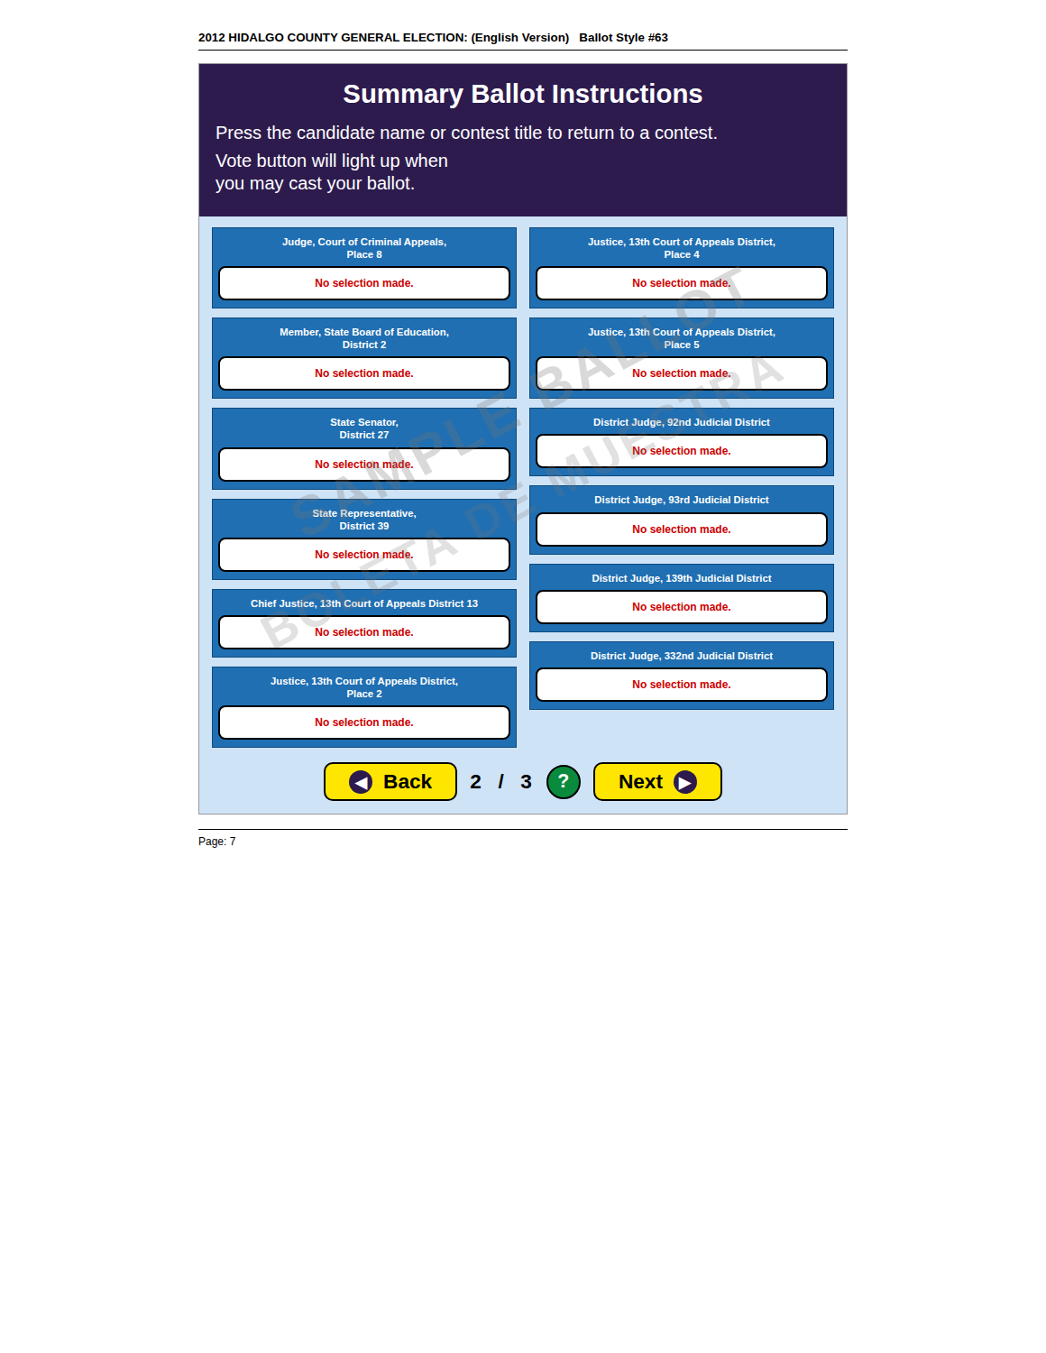2012 HIDALGO COUNTY GENERAL ELECTION: (English Version) Ballot Style #63
Summary Ballot Instructions
Press the candidate name or contest title to return to a contest.
Vote button will light up when
you may cast your ballot.
Judge, Court of Criminal Appeals,
Place 8
No selection made.
Member, State Board of Education,
District 2
No selection made.
State Senator,
District 27
No selection made.
State Representative,
District 39
No selection made.
Chief Justice, 13th Court of Appeals District 13
No selection made.
Justice, 13th Court of Appeals District,
Place 2
No selection made.
Justice, 13th Court of Appeals District,
Place 4
No selection made.
Justice, 13th Court of Appeals District,
Place 5
No selection made.
District Judge, 92nd Judicial District
No selection made.
District Judge, 93rd Judicial District
No selection made.
District Judge, 139th Judicial District
No selection made.
District Judge, 332nd Judicial District
No selection made.
◀Back
2 / 3
?
Next▶
SAMPLE BALLOT
BOLETA DE MUESTRA
Page: 7